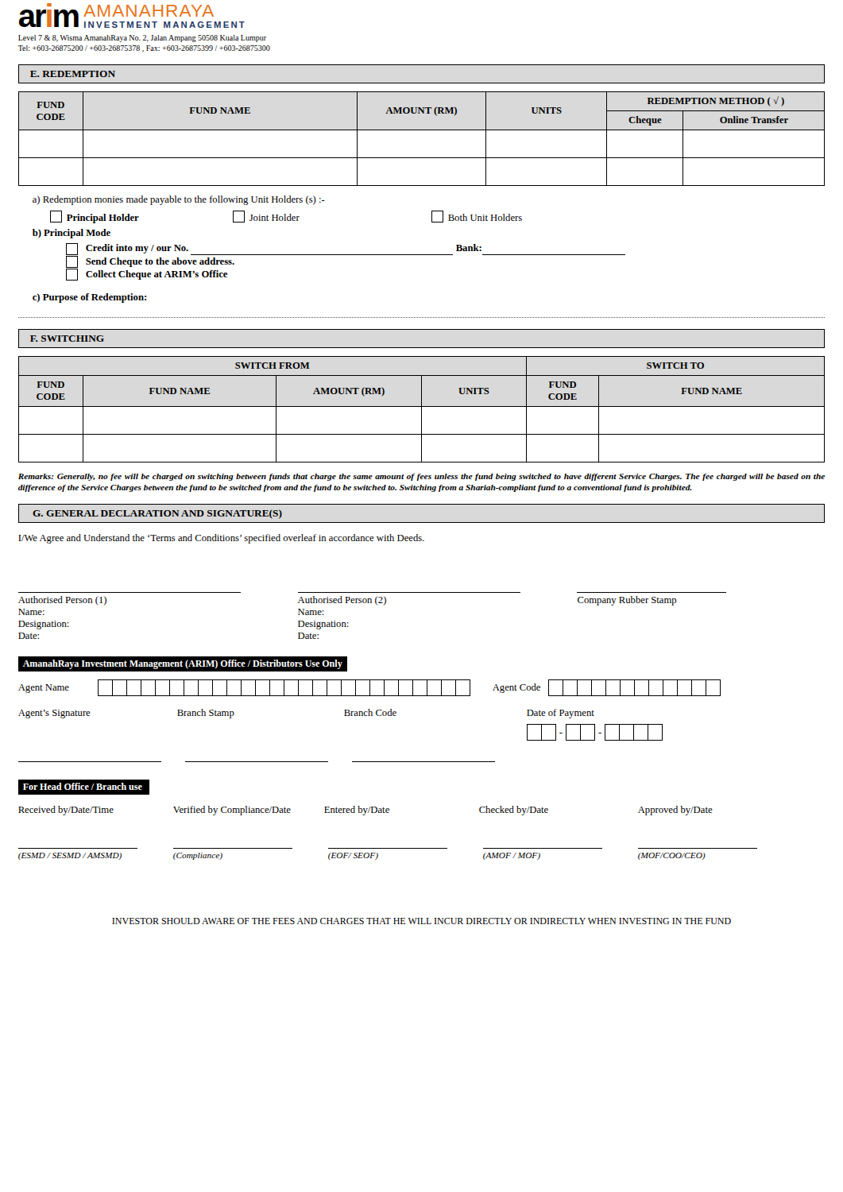arim
AMANAHRAYA
INVESTMENT MANAGEMENT
Level 7 & 8, Wisma AmanahRaya No. 2, Jalan Ampang 50508 Kuala Lumpur
Tel: +603-26875200 / +603-26875378 , Fax: +603-26875399 / +603-26875300
E. REDEMPTION
| FUND CODE | FUND NAME | AMOUNT (RM) | UNITS | REDEMPTION METHOD ( √ ) |
| --- | --- | --- | --- | --- |
| Cheque | Online Transfer |
a) Redemption monies made payable to the following Unit Holders (s) :-
Principal Holder
Joint Holder
Both Unit Holders
b) Principal Mode
Credit into my / our No. Bank:
Send Cheque to the above address.
Collect Cheque at ARIM’s Office
c) Purpose of Redemption:
F. SWITCHING
| SWITCH FROM | SWITCH TO |
| --- | --- |
| FUND CODE | FUND NAME | AMOUNT (RM) | UNITS | FUND CODE | FUND NAME |
Remarks: Generally, no fee will be charged on switching between funds that charge the same amount of fees unless the fund being switched to have different Service Charges. The fee charged will be based on the difference of the Service Charges between the fund to be switched from and the fund to be switched to. Switching from a Shariah-compliant fund to a conventional fund is prohibited.
G. GENERAL DECLARATION AND SIGNATURE(S)
I/We Agree and Understand the ‘Terms and Conditions’ specified overleaf in accordance with Deeds.
Authorised Person (1)
Name:
Designation:
Date:
Authorised Person (2)
Name:
Designation:
Date:
Company Rubber Stamp
AmanahRaya Investment Management (ARIM) Office / Distributors Use Only
Agent Name Agent Code
Agent’s Signature
Branch Stamp
Branch Code
Date of Payment
- -
For Head Office / Branch use
Received by/Date/Time
Verified by Compliance/Date
Entered by/Date
Checked by/Date
Approved by/Date
(ESMD / SESMD / AMSMD)
(Compliance)
(EOF/ SEOF)
(AMOF / MOF)
(MOF/COO/CEO)
INVESTOR SHOULD AWARE OF THE FEES AND CHARGES THAT HE WILL INCUR DIRECTLY OR INDIRECTLY WHEN INVESTING IN THE FUND